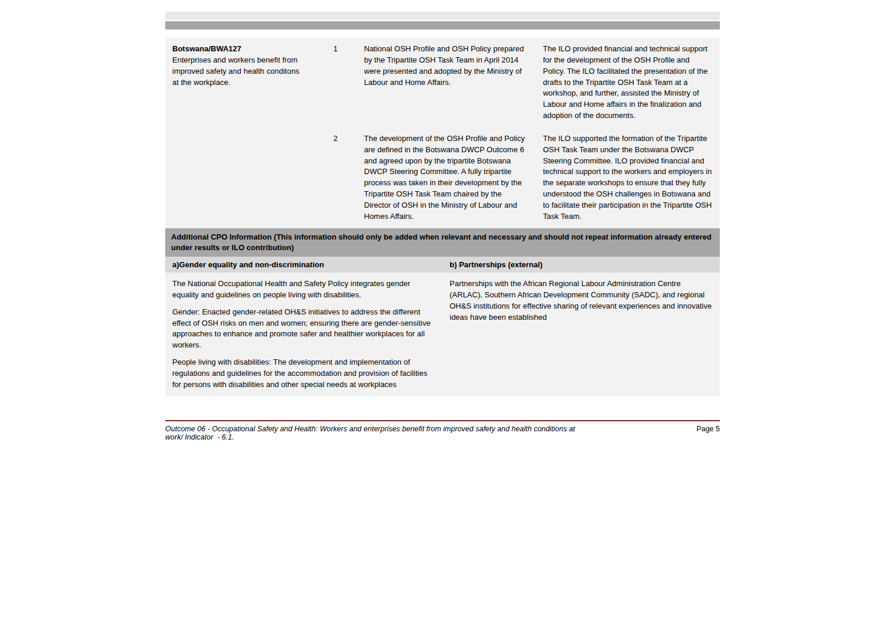| Botswana/BWA127 Enterprises and workers benefit from improved safety and health conditons at the workplace. | 1 | National OSH Profile and OSH Policy prepared by the Tripartite OSH Task Team in April 2014 were presented and adopted by the Ministry of Labour and Home Affairs. | The ILO provided financial and technical support for the development of the OSH Profile and Policy. The ILO facilitated the presentation of the drafts to the Tripartite OSH Task Team at a workshop, and further, assisted the Ministry of Labour and Home affairs in the finalization and adoption of the documents. |
| 2 | The development of the OSH Profile and Policy are defined in the Botswana DWCP Outcome 6 and agreed upon by the tripartite Botswana DWCP Steering Committee. A fully tripartite process was taken in their development by the Tripartite OSH Task Team chaired by the Director of OSH in the Ministry of Labour and Homes Affairs. | The ILO supported the formation of the Tripartite OSH Task Team under the Botswana DWCP Steering Committee. ILO provided financial and technical support to the workers and employers in the separate workshops to ensure that they fully understood the OSH challenges in Botswana and to facilitate their participation in the Tripartite OSH Task Team. |
Additional CPO Information (This information should only be added when relevant and necessary and should not repeat information already entered under results or ILO contribution)
| a)Gender equality and non-discrimination | b) Partnerships (external) |
| --- | --- |
| The National Occupational Health and Safety Policy integrates gender equality and guidelines on people living with disabilities. Gender: Enacted gender-related OH&S initiatives to address the different effect of OSH risks on men and women; ensuring there are gender-sensitive approaches to enhance and promote safer and healthier workplaces for all workers. People living with disabilities: The development and implementation of regulations and guidelines for the accommodation and provision of facilities for persons with disabilities and other special needs at workplaces | Partnerships with the African Regional Labour Administration Centre (ARLAC), Southern African Development Community (SADC), and regional OH&S institutions for effective sharing of relevant experiences and innovative ideas have been established |
Page 5 Outcome 06 - Occupational Safety and Health: Workers and enterprises benefit from improved safety and health conditions at
work/ Indicator - 6.1.